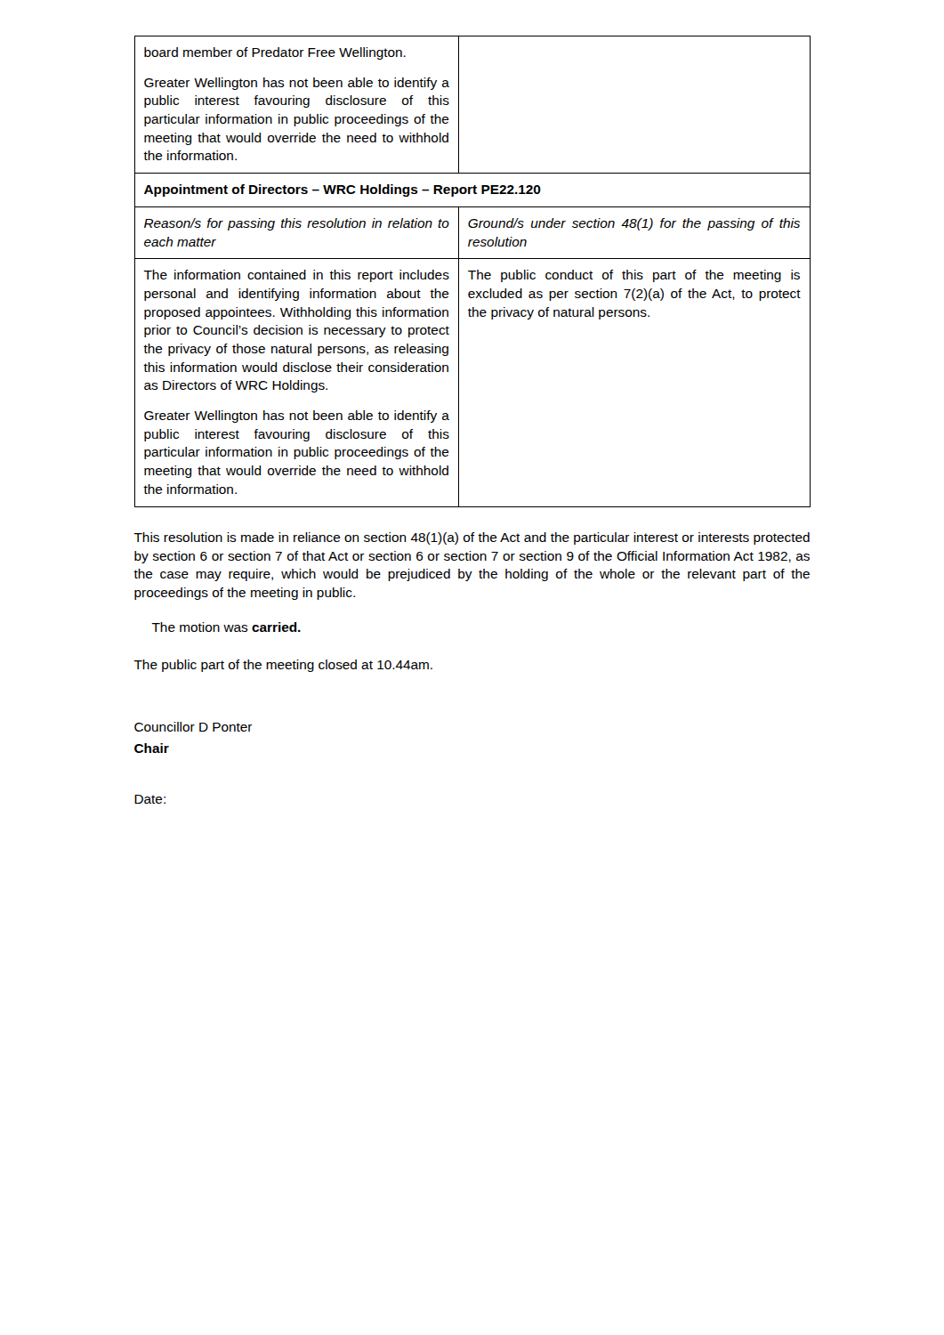| board member of Predator Free Wellington. Greater Wellington has not been able to identify a public interest favouring disclosure of this particular information in public proceedings of the meeting that would override the need to withhold the information. | |
| Appointment of Directors – WRC Holdings – Report PE22.120 |
| Reason/s for passing this resolution in relation to each matter | Ground/s under section 48(1) for the passing of this resolution |
| The information contained in this report includes personal and identifying information about the proposed appointees. Withholding this information prior to Council’s decision is necessary to protect the privacy of those natural persons, as releasing this information would disclose their consideration as Directors of WRC Holdings. Greater Wellington has not been able to identify a public interest favouring disclosure of this particular information in public proceedings of the meeting that would override the need to withhold the information. | The public conduct of this part of the meeting is excluded as per section 7(2)(a) of the Act, to protect the privacy of natural persons. |
This resolution is made in reliance on section 48(1)(a) of the Act and the particular interest or interests protected by section 6 or section 7 of that Act or section 6 or section 7 or section 9 of the Official Information Act 1982, as the case may require, which would be prejudiced by the holding of the whole or the relevant part of the proceedings of the meeting in public.
The motion was carried.
The public part of the meeting closed at 10.44am.
Councillor D Ponter
Chair
Date: